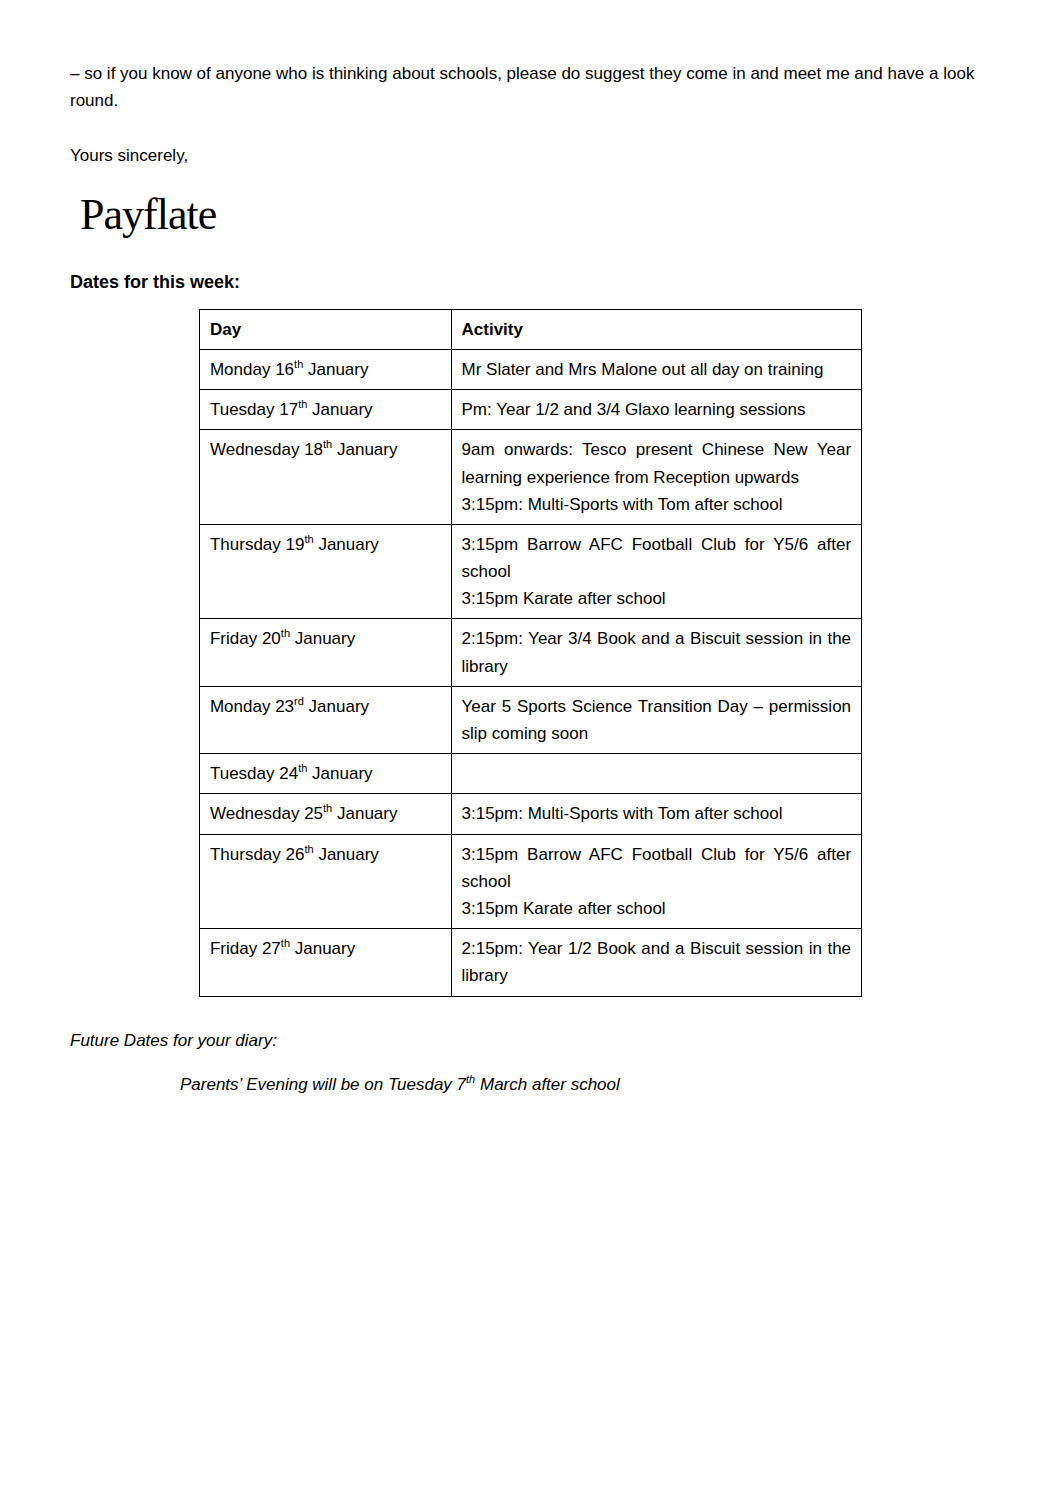– so if you know of anyone who is thinking about schools, please do suggest they come in and meet me and have a look round.
Yours sincerely,
Payflate
Dates for this week:
| Day | Activity |
| --- | --- |
| Monday 16 th January | Mr Slater and Mrs Malone out all day on training |
| Tuesday 17 th January | Pm: Year 1/2 and 3/4 Glaxo learning sessions |
| Wednesday 18 th January | 9am onwards: Tesco present Chinese New Year learning experience from Reception upwards 3:15pm: Multi-Sports with Tom after school |
| Thursday 19 th January | 3:15pm Barrow AFC Football Club for Y5/6 after school 3:15pm Karate after school |
| Friday 20 th January | 2:15pm: Year 3/4 Book and a Biscuit session in the library |
| Monday 23 rd January | Year 5 Sports Science Transition Day – permission slip coming soon |
| Tuesday 24 th January | |
| Wednesday 25 th January | 3:15pm: Multi-Sports with Tom after school |
| Thursday 26 th January | 3:15pm Barrow AFC Football Club for Y5/6 after school 3:15pm Karate after school |
| Friday 27 th January | 2:15pm: Year 1/2 Book and a Biscuit session in the library |
Future Dates for your diary:
Parents’ Evening will be on Tuesday 7th March after school